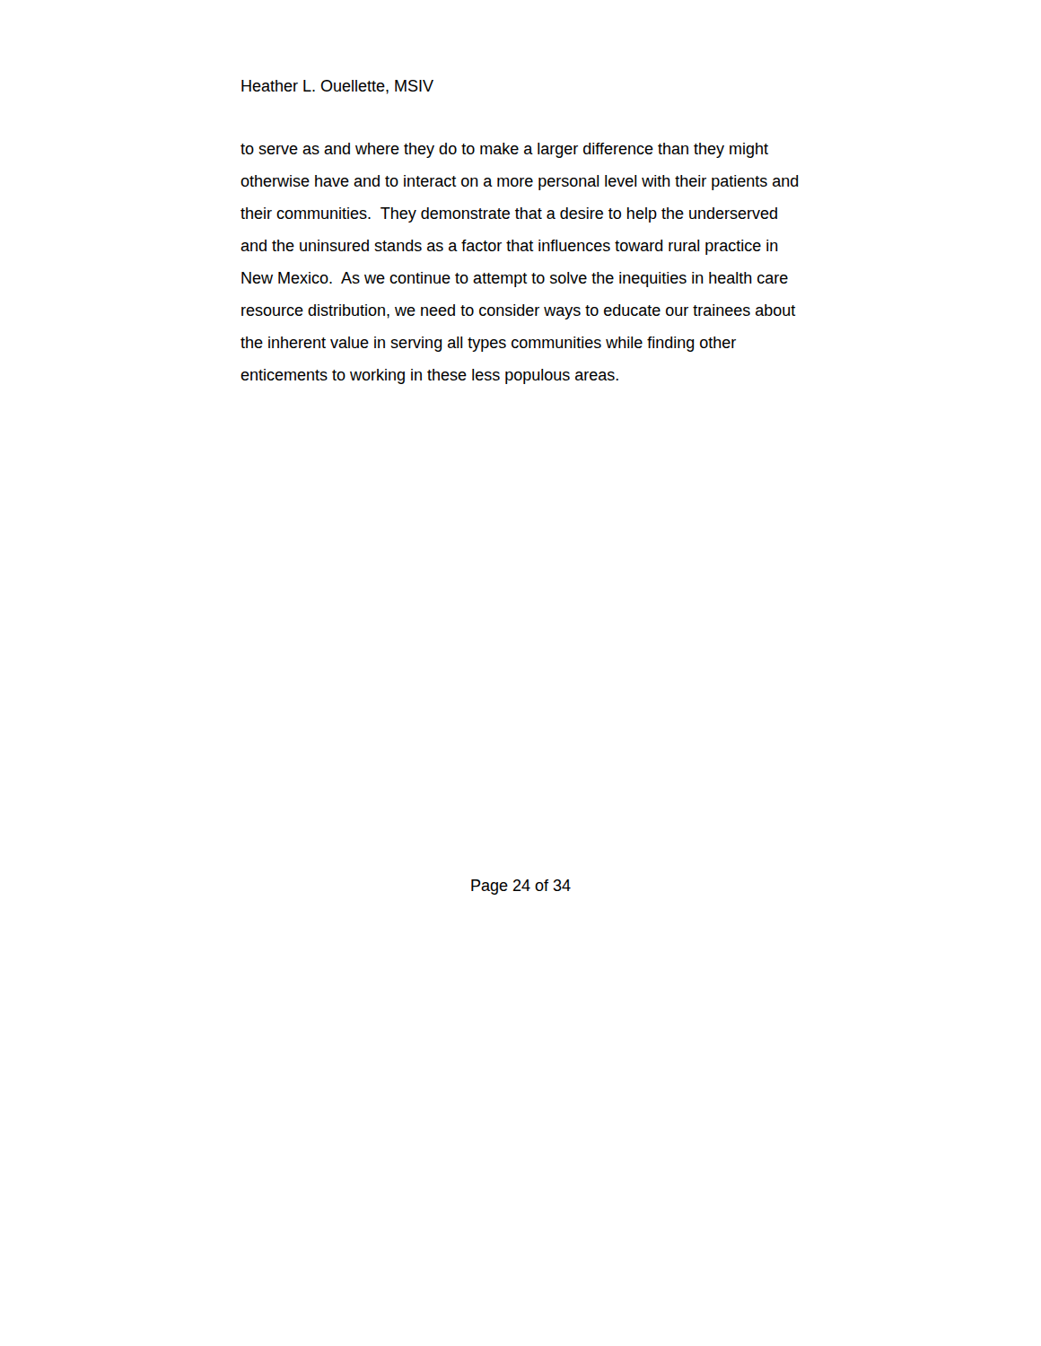Heather L. Ouellette, MSIV
to serve as and where they do to make a larger difference than they might otherwise have and to interact on a more personal level with their patients and their communities. They demonstrate that a desire to help the underserved and the uninsured stands as a factor that influences toward rural practice in New Mexico. As we continue to attempt to solve the inequities in health care resource distribution, we need to consider ways to educate our trainees about the inherent value in serving all types communities while finding other enticements to working in these less populous areas.
Page 24 of 34